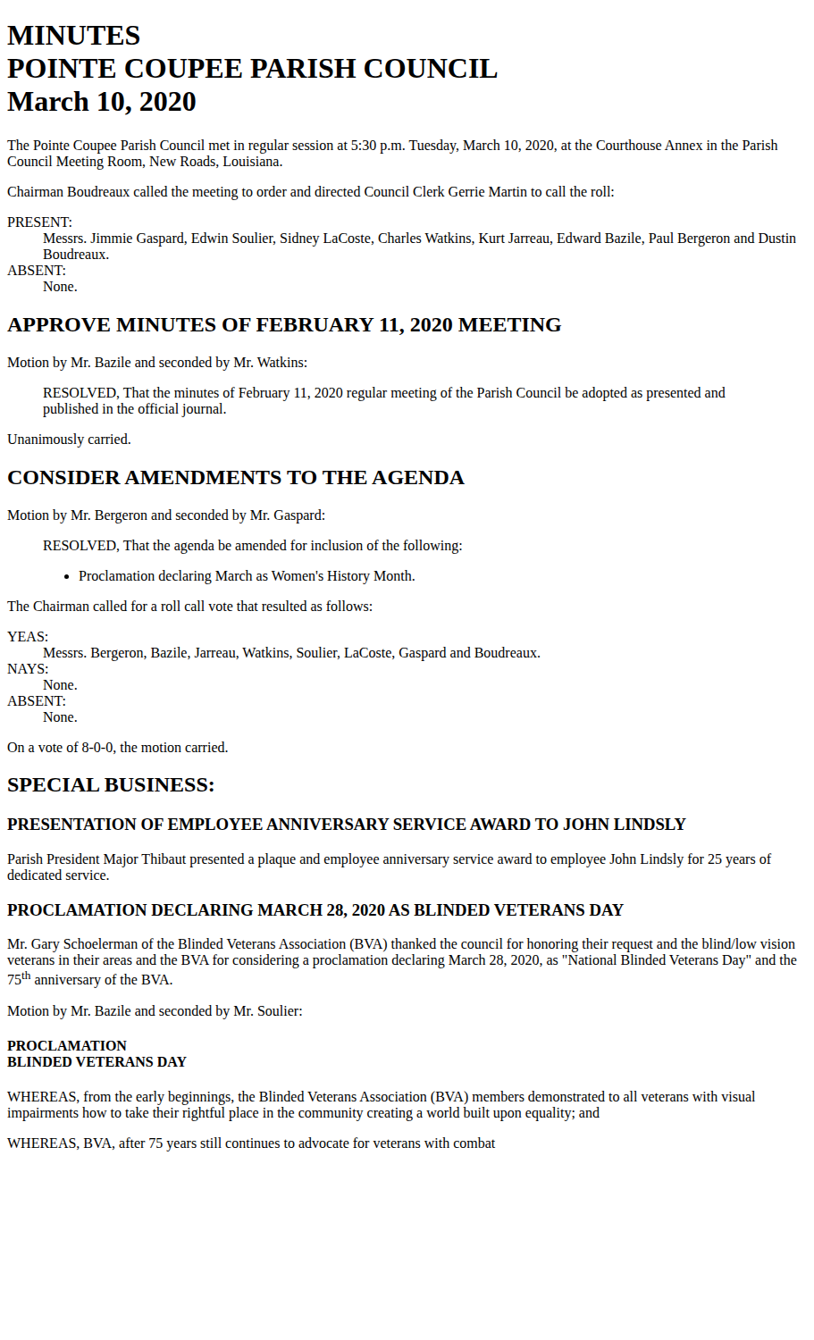MINUTES
POINTE COUPEE PARISH COUNCIL
March 10, 2020
The Pointe Coupee Parish Council met in regular session at 5:30 p.m. Tuesday, March 10, 2020, at the Courthouse Annex in the Parish Council Meeting Room, New Roads, Louisiana.
Chairman Boudreaux called the meeting to order and directed Council Clerk Gerrie Martin to call the roll:
PRESENT:
Messrs. Jimmie Gaspard, Edwin Soulier, Sidney LaCoste, Charles Watkins, Kurt Jarreau, Edward Bazile, Paul Bergeron and Dustin Boudreaux.
ABSENT:
None.
APPROVE MINUTES OF FEBRUARY 11, 2020 MEETING
Motion by Mr. Bazile and seconded by Mr. Watkins:
RESOLVED, That the minutes of February 11, 2020 regular meeting of the Parish Council be adopted as presented and published in the official journal.
Unanimously carried.
CONSIDER AMENDMENTS TO THE AGENDA
Motion by Mr. Bergeron and seconded by Mr. Gaspard:
RESOLVED, That the agenda be amended for inclusion of the following:
Proclamation declaring March as Women's History Month.
The Chairman called for a roll call vote that resulted as follows:
YEAS:
Messrs. Bergeron, Bazile, Jarreau, Watkins, Soulier, LaCoste, Gaspard and Boudreaux.
NAYS:
None.
ABSENT:
None.
On a vote of 8-0-0, the motion carried.
SPECIAL BUSINESS:
PRESENTATION OF EMPLOYEE ANNIVERSARY SERVICE AWARD TO JOHN LINDSLY
Parish President Major Thibaut presented a plaque and employee anniversary service award to employee John Lindsly for 25 years of dedicated service.
PROCLAMATION DECLARING MARCH 28, 2020 AS BLINDED VETERANS DAY
Mr. Gary Schoelerman of the Blinded Veterans Association (BVA) thanked the council for honoring their request and the blind/low vision veterans in their areas and the BVA for considering a proclamation declaring March 28, 2020, as "National Blinded Veterans Day" and the 75th anniversary of the BVA.
Motion by Mr. Bazile and seconded by Mr. Soulier:
PROCLAMATION
BLINDED VETERANS DAY
WHEREAS, from the early beginnings, the Blinded Veterans Association (BVA) members demonstrated to all veterans with visual impairments how to take their rightful place in the community creating a world built upon equality; and
WHEREAS, BVA, after 75 years still continues to advocate for veterans with combat